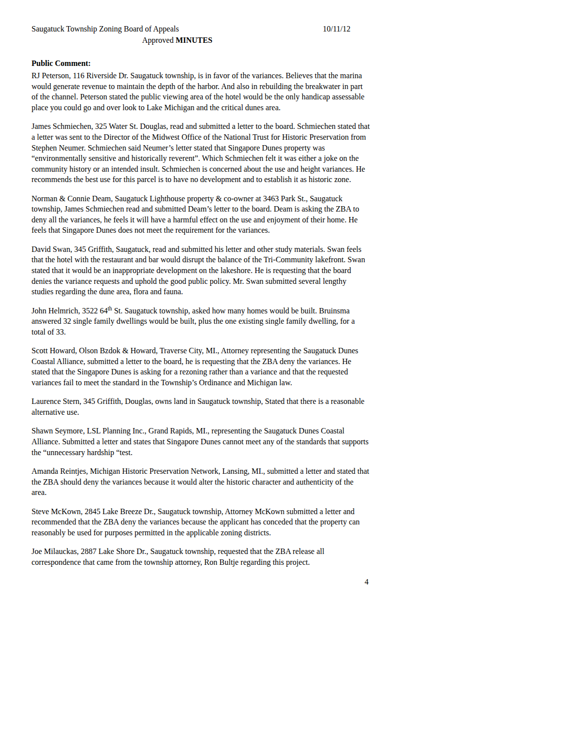Saugatuck Township Zoning Board of Appeals 10/11/12
Approved MINUTES
Public Comment:
RJ Peterson, 116 Riverside Dr. Saugatuck township, is in favor of the variances. Believes that the marina would generate revenue to maintain the depth of the harbor. And also in rebuilding the breakwater in part of the channel. Peterson stated the public viewing area of the hotel would be the only handicap assessable place you could go and over look to Lake Michigan and the critical dunes area.
James Schmiechen, 325 Water St. Douglas, read and submitted a letter to the board. Schmiechen stated that a letter was sent to the Director of the Midwest Office of the National Trust for Historic Preservation from Stephen Neumer. Schmiechen said Neumer’s letter stated that Singapore Dunes property was “environmentally sensitive and historically reverent”. Which Schmiechen felt it was either a joke on the community history or an intended insult. Schmiechen is concerned about the use and height variances. He recommends the best use for this parcel is to have no development and to establish it as historic zone.
Norman & Connie Deam, Saugatuck Lighthouse property & co-owner at 3463 Park St., Saugatuck township, James Schmiechen read and submitted Deam’s letter to the board. Deam is asking the ZBA to deny all the variances, he feels it will have a harmful effect on the use and enjoyment of their home. He feels that Singapore Dunes does not meet the requirement for the variances.
David Swan, 345 Griffith, Saugatuck, read and submitted his letter and other study materials. Swan feels that the hotel with the restaurant and bar would disrupt the balance of the Tri-Community lakefront. Swan stated that it would be an inappropriate development on the lakeshore. He is requesting that the board denies the variance requests and uphold the good public policy. Mr. Swan submitted several lengthy studies regarding the dune area, flora and fauna.
John Helmrich, 3522 64th St. Saugatuck township, asked how many homes would be built. Bruinsma answered 32 single family dwellings would be built, plus the one existing single family dwelling, for a total of 33.
Scott Howard, Olson Bzdok & Howard, Traverse City, MI., Attorney representing the Saugatuck Dunes Coastal Alliance, submitted a letter to the board, he is requesting that the ZBA deny the variances. He stated that the Singapore Dunes is asking for a rezoning rather than a variance and that the requested variances fail to meet the standard in the Township’s Ordinance and Michigan law.
Laurence Stern, 345 Griffith, Douglas, owns land in Saugatuck township, Stated that there is a reasonable alternative use.
Shawn Seymore, LSL Planning Inc., Grand Rapids, MI., representing the Saugatuck Dunes Coastal Alliance. Submitted a letter and states that Singapore Dunes cannot meet any of the standards that supports the “unnecessary hardship “test.
Amanda Reintjes, Michigan Historic Preservation Network, Lansing, MI., submitted a letter and stated that the ZBA should deny the variances because it would alter the historic character and authenticity of the area.
Steve McKown, 2845 Lake Breeze Dr., Saugatuck township, Attorney McKown submitted a letter and recommended that the ZBA deny the variances because the applicant has conceded that the property can reasonably be used for purposes permitted in the applicable zoning districts.
Joe Milauckas, 2887 Lake Shore Dr., Saugatuck township, requested that the ZBA release all correspondence that came from the township attorney, Ron Bultje regarding this project.
4